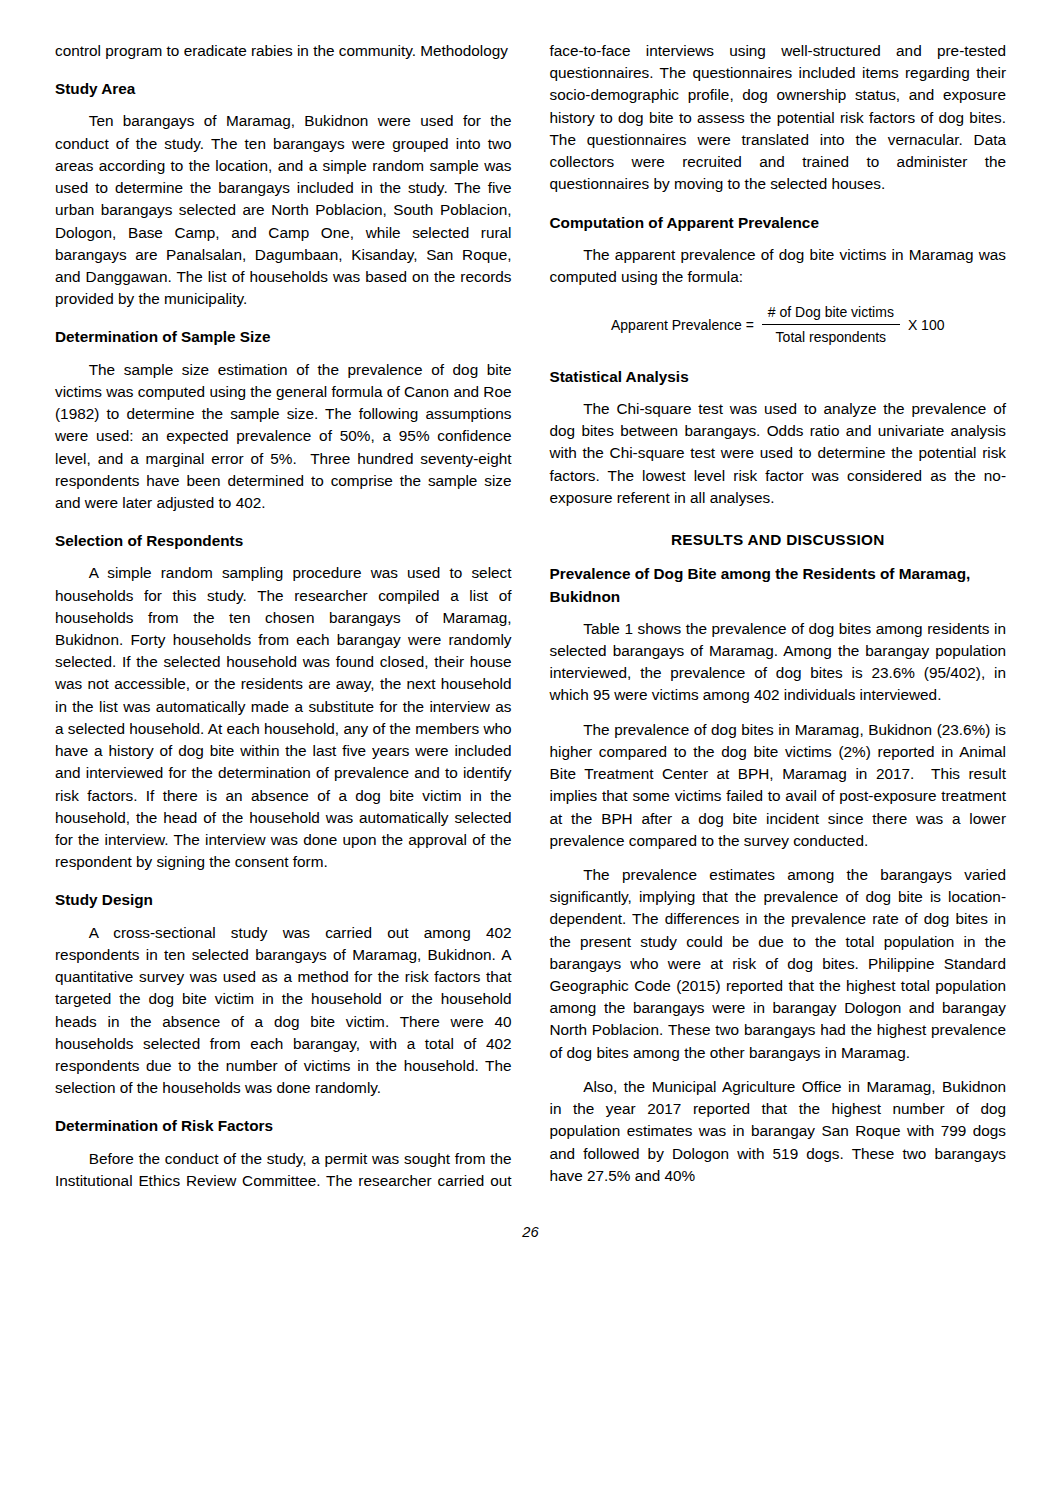control program to eradicate rabies in the community. Methodology
Study Area
Ten barangays of Maramag, Bukidnon were used for the conduct of the study. The ten barangays were grouped into two areas according to the location, and a simple random sample was used to determine the barangays included in the study. The five urban barangays selected are North Poblacion, South Poblacion, Dologon, Base Camp, and Camp One, while selected rural barangays are Panalsalan, Dagumbaan, Kisanday, San Roque, and Danggawan. The list of households was based on the records provided by the municipality.
Determination of Sample Size
The sample size estimation of the prevalence of dog bite victims was computed using the general formula of Canon and Roe (1982) to determine the sample size. The following assumptions were used: an expected prevalence of 50%, a 95% confidence level, and a marginal error of 5%. Three hundred seventy-eight respondents have been determined to comprise the sample size and were later adjusted to 402.
Selection of Respondents
A simple random sampling procedure was used to select households for this study. The researcher compiled a list of households from the ten chosen barangays of Maramag, Bukidnon. Forty households from each barangay were randomly selected. If the selected household was found closed, their house was not accessible, or the residents are away, the next household in the list was automatically made a substitute for the interview as a selected household. At each household, any of the members who have a history of dog bite within the last five years were included and interviewed for the determination of prevalence and to identify risk factors. If there is an absence of a dog bite victim in the household, the head of the household was automatically selected for the interview. The interview was done upon the approval of the respondent by signing the consent form.
Study Design
A cross-sectional study was carried out among 402 respondents in ten selected barangays of Maramag, Bukidnon. A quantitative survey was used as a method for the risk factors that targeted the dog bite victim in the household or the household heads in the absence of a dog bite victim. There were 40 households selected from each barangay, with a total of 402 respondents due to the number of victims in the household. The selection of the households was done randomly.
Determination of Risk Factors
Before the conduct of the study, a permit was sought from the Institutional Ethics Review Committee. The researcher carried out face-to-face interviews using well-structured and pre-tested questionnaires. The questionnaires included items regarding their socio-demographic profile, dog ownership status, and exposure history to dog bite to assess the potential risk factors of dog bites. The questionnaires were translated into the vernacular. Data collectors were recruited and trained to administer the questionnaires by moving to the selected houses.
Computation of Apparent Prevalence
The apparent prevalence of dog bite victims in Maramag was computed using the formula:
| Apparent Prevalence = | # of Dog bite victims Total respondents | X 100 |
Statistical Analysis
The Chi-square test was used to analyze the prevalence of dog bites between barangays. Odds ratio and univariate analysis with the Chi-square test were used to determine the potential risk factors. The lowest level risk factor was considered as the no-exposure referent in all analyses.
RESULTS AND DISCUSSION
Prevalence of Dog Bite among the Residents of Maramag, Bukidnon
Table 1 shows the prevalence of dog bites among residents in selected barangays of Maramag. Among the barangay population interviewed, the prevalence of dog bites is 23.6% (95/402), in which 95 were victims among 402 individuals interviewed.
The prevalence of dog bites in Maramag, Bukidnon (23.6%) is higher compared to the dog bite victims (2%) reported in Animal Bite Treatment Center at BPH, Maramag in 2017. This result implies that some victims failed to avail of post-exposure treatment at the BPH after a dog bite incident since there was a lower prevalence compared to the survey conducted.
The prevalence estimates among the barangays varied significantly, implying that the prevalence of dog bite is location-dependent. The differences in the prevalence rate of dog bites in the present study could be due to the total population in the barangays who were at risk of dog bites. Philippine Standard Geographic Code (2015) reported that the highest total population among the barangays were in barangay Dologon and barangay North Poblacion. These two barangays had the highest prevalence of dog bites among the other barangays in Maramag.
Also, the Municipal Agriculture Office in Maramag, Bukidnon in the year 2017 reported that the highest number of dog population estimates was in barangay San Roque with 799 dogs and followed by Dologon with 519 dogs. These two barangays have 27.5% and 40%
26